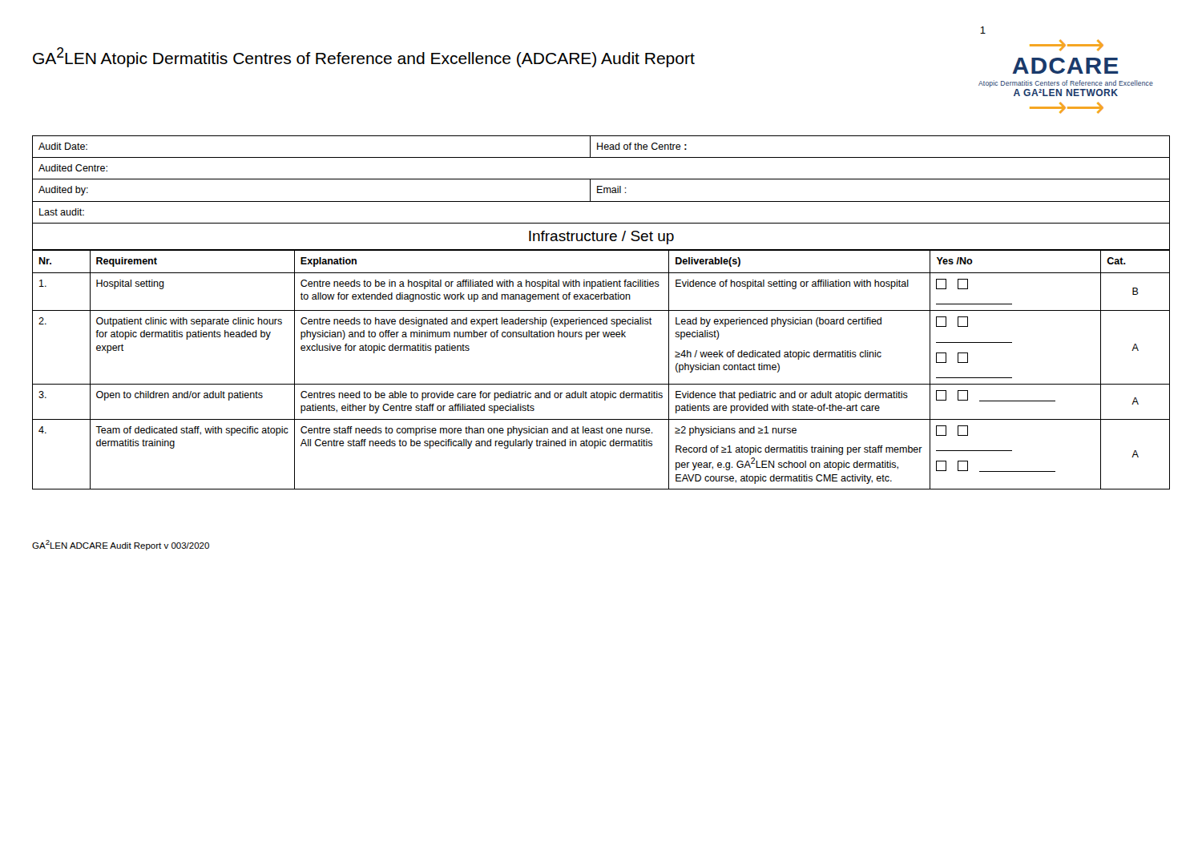1
GA2LEN Atopic Dermatitis Centres of Reference and Excellence (ADCARE) Audit Report
⟶⟶
ADCARE
Atopic Dermatitis Centers of Reference and Excellence
A GA²LEN NETWORK
⟶⟶
| Audit Date: | Head of the Centre : |
| Audited Centre: |
| Audited by: | Email : |
| Last audit: |
| Infrastructure / Set up |
| Nr. | Requirement | Explanation | Deliverable(s) | Yes /No | Cat. |
| --- | --- | --- | --- | --- | --- |
| 1. | Hospital setting | Centre needs to be in a hospital or affiliated with a hospital with inpatient facilities to allow for extended diagnostic work up and management of exacerbation | Evidence of hospital setting or affiliation with hospital | | B |
| 2. | Outpatient clinic with separate clinic hours for atopic dermatitis patients headed by expert | Centre needs to have designated and expert leadership (experienced specialist physician) and to offer a minimum number of consultation hours per week exclusive for atopic dermatitis patients | Lead by experienced physician (board certified specialist) ≥4h / week of dedicated atopic dermatitis clinic (physician contact time) | | A |
| 3. | Open to children and/or adult patients | Centres need to be able to provide care for pediatric and or adult atopic dermatitis patients, either by Centre staff or affiliated specialists | Evidence that pediatric and or adult atopic dermatitis patients are provided with state-of-the-art care | | A |
| 4. | Team of dedicated staff, with specific atopic dermatitis training | Centre staff needs to comprise more than one physician and at least one nurse. All Centre staff needs to be specifically and regularly trained in atopic dermatitis | ≥2 physicians and ≥1 nurse Record of ≥1 atopic dermatitis training per staff member per year, e.g. GA 2 LEN school on atopic dermatitis, EAVD course, atopic dermatitis CME activity, etc. | | A |
GA2LEN ADCARE Audit Report v 003/2020